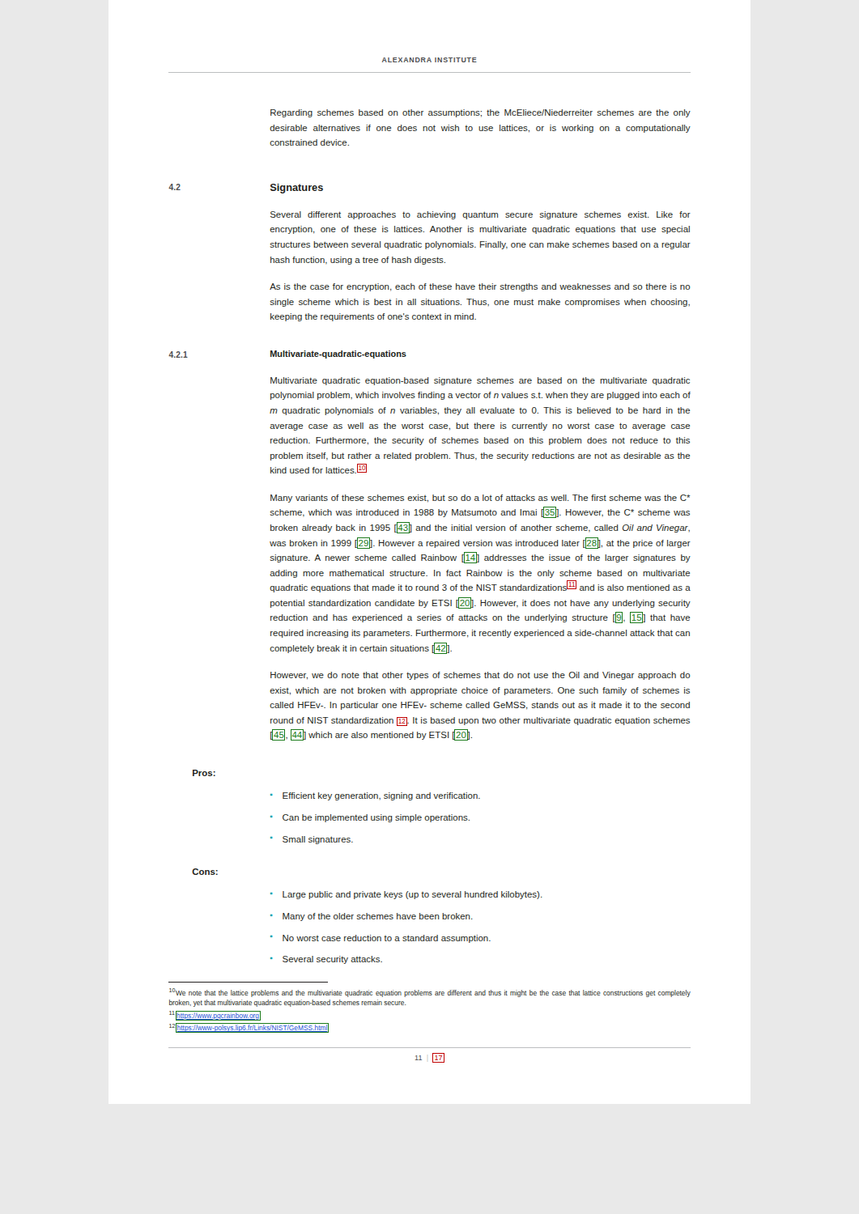ALEXANDRA INSTITUTE
Regarding schemes based on other assumptions; the McEliece/Niederreiter schemes are the only desirable alternatives if one does not wish to use lattices, or is working on a computationally constrained device.
4.2
Signatures
Several different approaches to achieving quantum secure signature schemes exist. Like for encryption, one of these is lattices. Another is multivariate quadratic equations that use special structures between several quadratic polynomials. Finally, one can make schemes based on a regular hash function, using a tree of hash digests.
As is the case for encryption, each of these have their strengths and weaknesses and so there is no single scheme which is best in all situations. Thus, one must make compromises when choosing, keeping the requirements of one's context in mind.
4.2.1
Multivariate-quadratic-equations
Multivariate quadratic equation-based signature schemes are based on the multivariate quadratic polynomial problem, which involves finding a vector of n values s.t. when they are plugged into each of m quadratic polynomials of n variables, they all evaluate to 0. This is believed to be hard in the average case as well as the worst case, but there is currently no worst case to average case reduction. Furthermore, the security of schemes based on this problem does not reduce to this problem itself, but rather a related problem. Thus, the security reductions are not as desirable as the kind used for lattices.10
Many variants of these schemes exist, but so do a lot of attacks as well. The first scheme was the C* scheme, which was introduced in 1988 by Matsumoto and Imai [35]. However, the C* scheme was broken already back in 1995 [43] and the initial version of another scheme, called Oil and Vinegar, was broken in 1999 [29]. However a repaired version was introduced later [28], at the price of larger signature. A newer scheme called Rainbow [14] addresses the issue of the larger signatures by adding more mathematical structure. In fact Rainbow is the only scheme based on multivariate quadratic equations that made it to round 3 of the NIST standardizations11 and is also mentioned as a potential standardization candidate by ETSI [20]. However, it does not have any underlying security reduction and has experienced a series of attacks on the underlying structure [9, 15] that have required increasing its parameters. Furthermore, it recently experienced a side-channel attack that can completely break it in certain situations [42].
However, we do note that other types of schemes that do not use the Oil and Vinegar approach do exist, which are not broken with appropriate choice of parameters. One such family of schemes is called HFEv-. In particular one HFEv- scheme called GeMSS, stands out as it made it to the second round of NIST standardization 12. It is based upon two other multivariate quadratic equation schemes [45, 44] which are also mentioned by ETSI [20].
Pros:
Efficient key generation, signing and verification.
Can be implemented using simple operations.
Small signatures.
Cons:
Large public and private keys (up to several hundred kilobytes).
Many of the older schemes have been broken.
No worst case reduction to a standard assumption.
Several security attacks.
10We note that the lattice problems and the multivariate quadratic equation problems are different and thus it might be the case that lattice constructions get completely broken, yet that multivariate quadratic equation-based schemes remain secure.
11https://www.pqcrainbow.org
12https://www-polsys.lip6.fr/Links/NIST/GeMSS.html
11 | 17